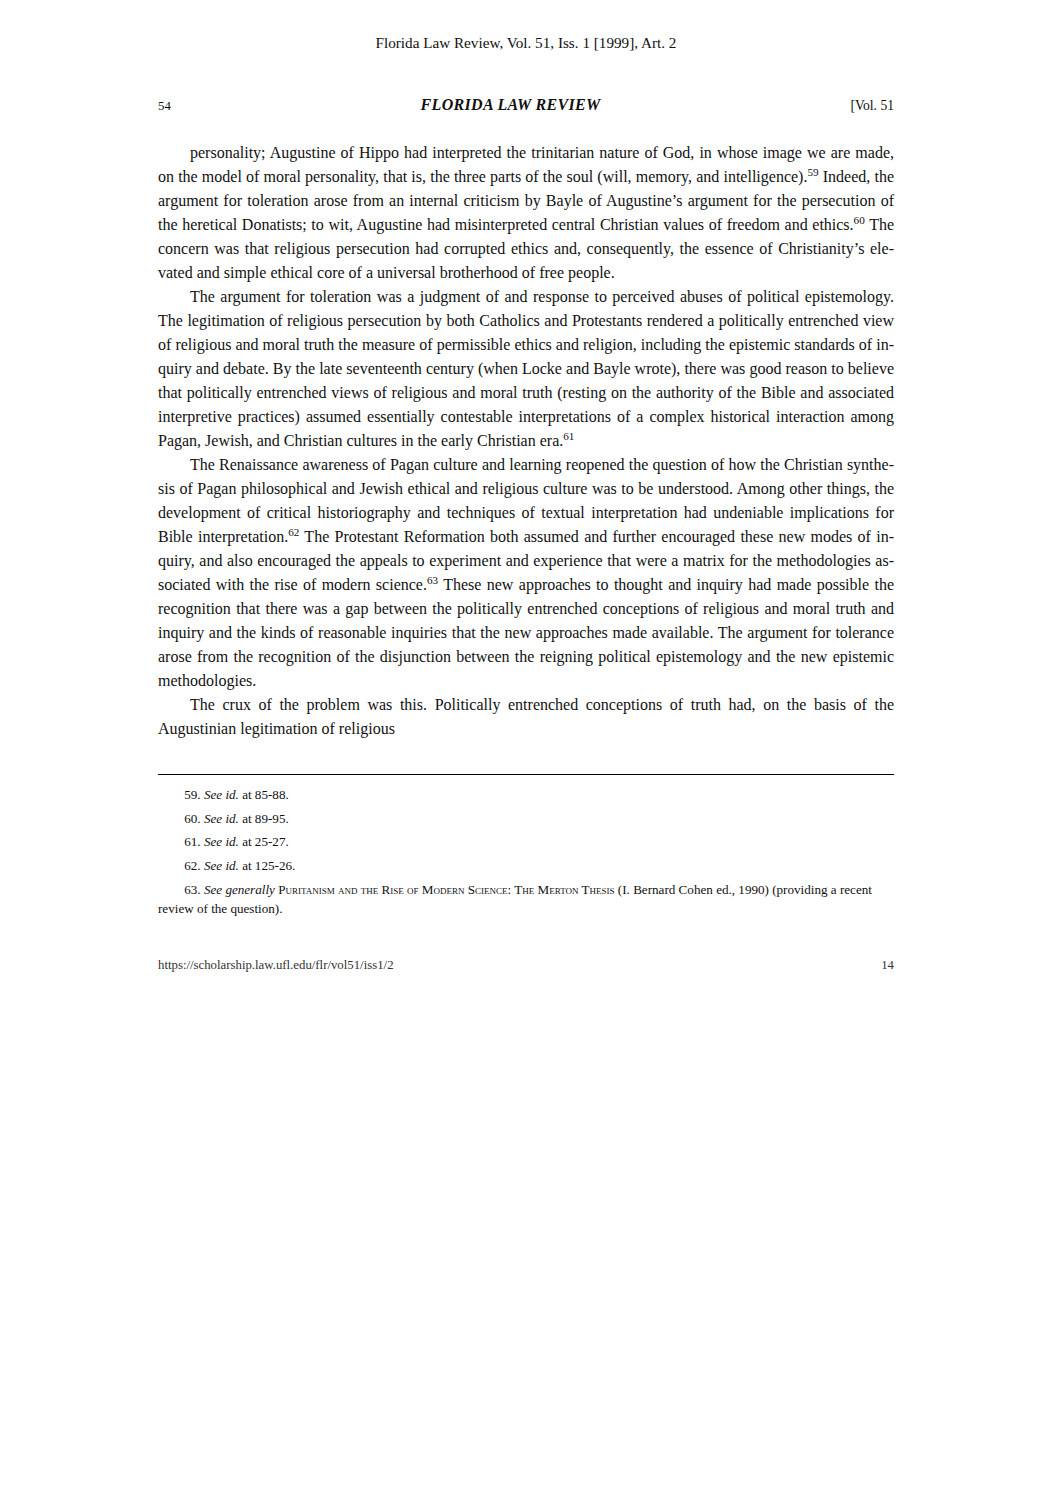Florida Law Review, Vol. 51, Iss. 1 [1999], Art. 2
54 FLORIDA LAW REVIEW [Vol. 51
personality; Augustine of Hippo had interpreted the trinitarian nature of God, in whose image we are made, on the model of moral personality, that is, the three parts of the soul (will, memory, and intelligence).59 Indeed, the argument for toleration arose from an internal criticism by Bayle of Augustine’s argument for the persecution of the heretical Donatists; to wit, Augustine had misinterpreted central Christian values of freedom and ethics.60 The concern was that religious persecution had corrupted ethics and, consequently, the essence of Christianity’s elevated and simple ethical core of a universal brotherhood of free people.
The argument for toleration was a judgment of and response to perceived abuses of political epistemology. The legitimation of religious persecution by both Catholics and Protestants rendered a politically entrenched view of religious and moral truth the measure of permissible ethics and religion, including the epistemic standards of inquiry and debate. By the late seventeenth century (when Locke and Bayle wrote), there was good reason to believe that politically entrenched views of religious and moral truth (resting on the authority of the Bible and associated interpretive practices) assumed essentially contestable interpretations of a complex historical interaction among Pagan, Jewish, and Christian cultures in the early Christian era.61
The Renaissance awareness of Pagan culture and learning reopened the question of how the Christian synthesis of Pagan philosophical and Jewish ethical and religious culture was to be understood. Among other things, the development of critical historiography and techniques of textual interpretation had undeniable implications for Bible interpretation.62 The Protestant Reformation both assumed and further encouraged these new modes of inquiry, and also encouraged the appeals to experiment and experience that were a matrix for the methodologies associated with the rise of modern science.63 These new approaches to thought and inquiry had made possible the recognition that there was a gap between the politically entrenched conceptions of religious and moral truth and inquiry and the kinds of reasonable inquiries that the new approaches made available. The argument for tolerance arose from the recognition of the disjunction between the reigning political epistemology and the new epistemic methodologies.
The crux of the problem was this. Politically entrenched conceptions of truth had, on the basis of the Augustinian legitimation of religious
59. See id. at 85-88.
60. See id. at 89-95.
61. See id. at 25-27.
62. See id. at 125-26.
63. See generally Puritanism and the Rise of Modern Science: The Merton Thesis (I. Bernard Cohen ed., 1990) (providing a recent review of the question).
https://scholarship.law.ufl.edu/flr/vol51/iss1/2 14